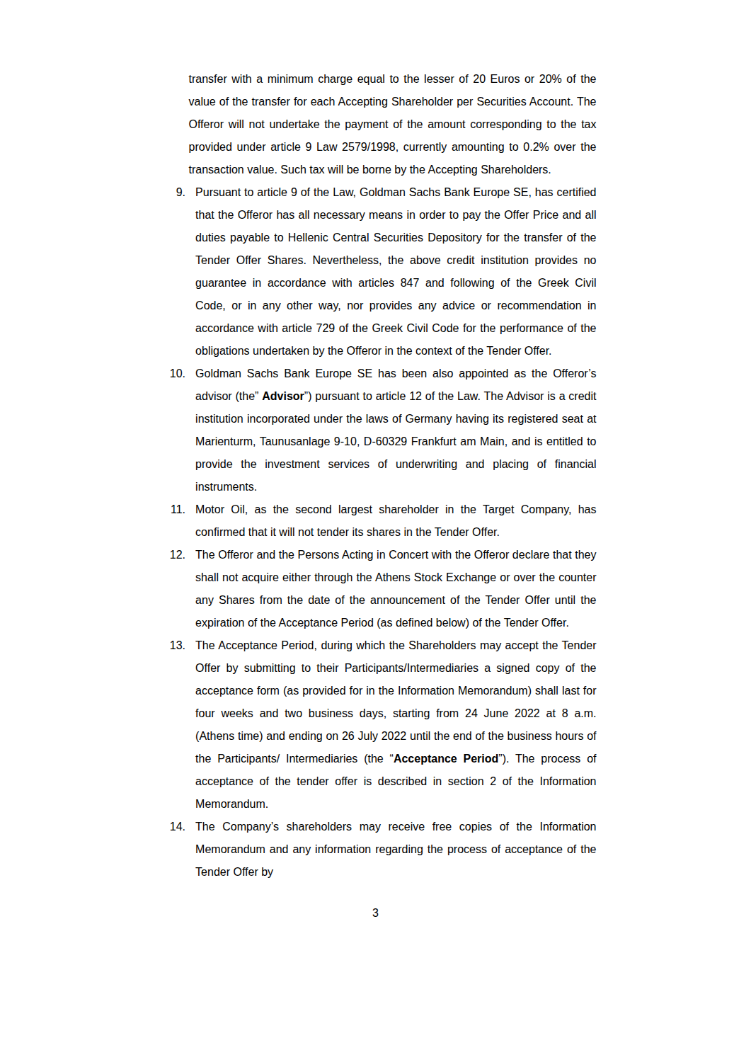transfer with a minimum charge equal to the lesser of 20 Euros or 20% of the value of the transfer for each Accepting Shareholder per Securities Account. The Offeror will not undertake the payment of the amount corresponding to the tax provided under article 9 Law 2579/1998, currently amounting to 0.2% over the transaction value. Such tax will be borne by the Accepting Shareholders.
Pursuant to article 9 of the Law, Goldman Sachs Bank Europe SE, has certified that the Offeror has all necessary means in order to pay the Offer Price and all duties payable to Hellenic Central Securities Depository for the transfer of the Tender Offer Shares. Nevertheless, the above credit institution provides no guarantee in accordance with articles 847 and following of the Greek Civil Code, or in any other way, nor provides any advice or recommendation in accordance with article 729 of the Greek Civil Code for the performance of the obligations undertaken by the Offeror in the context of the Tender Offer.
Goldman Sachs Bank Europe SE has been also appointed as the Offeror’s advisor (the” Advisor”) pursuant to article 12 of the Law. The Advisor is a credit institution incorporated under the laws of Germany having its registered seat at Marienturm, Taunusanlage 9-10, D-60329 Frankfurt am Main, and is entitled to provide the investment services of underwriting and placing of financial instruments.
Motor Oil, as the second largest shareholder in the Target Company, has confirmed that it will not tender its shares in the Tender Offer.
The Offeror and the Persons Acting in Concert with the Offeror declare that they shall not acquire either through the Athens Stock Exchange or over the counter any Shares from the date of the announcement of the Tender Offer until the expiration of the Acceptance Period (as defined below) of the Tender Offer.
The Acceptance Period, during which the Shareholders may accept the Tender Offer by submitting to their Participants/Intermediaries a signed copy of the acceptance form (as provided for in the Information Memorandum) shall last for four weeks and two business days, starting from 24 June 2022 at 8 a.m. (Athens time) and ending on 26 July 2022 until the end of the business hours of the Participants/ Intermediaries (the “Acceptance Period”). The process of acceptance of the tender offer is described in section 2 of the Information Memorandum.
The Company’s shareholders may receive free copies of the Information Memorandum and any information regarding the process of acceptance of the Tender Offer by
3